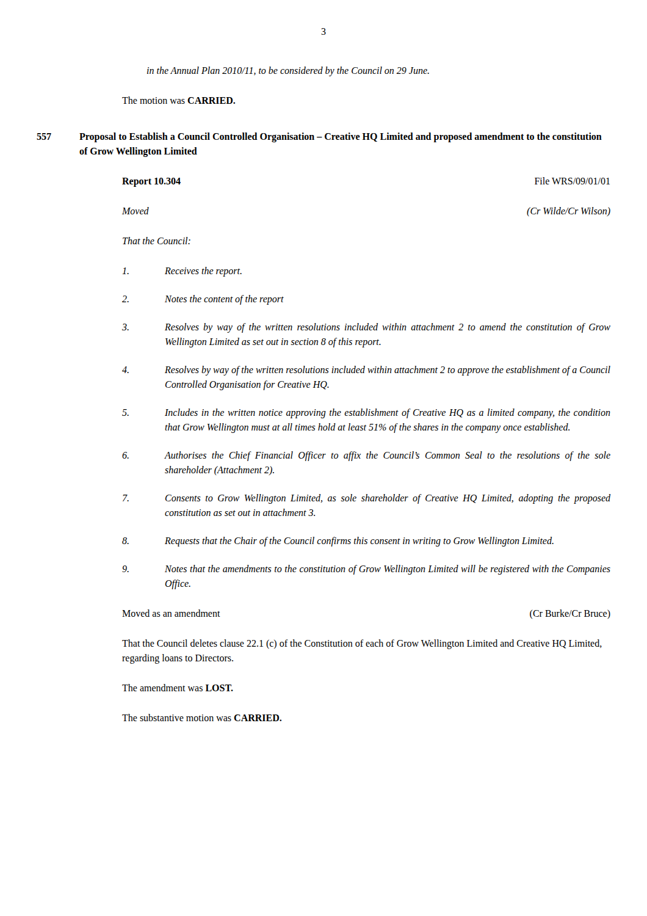3
in the Annual Plan 2010/11, to be considered by the Council on 29 June.
The motion was CARRIED.
557
Proposal to Establish a Council Controlled Organisation – Creative HQ Limited and proposed amendment to the constitution of Grow Wellington Limited
Report 10.304 File WRS/09/01/01
Moved (Cr Wilde/Cr Wilson)
That the Council:
Receives the report.
Notes the content of the report
Resolves by way of the written resolutions included within attachment 2 to amend the constitution of Grow Wellington Limited as set out in section 8 of this report.
Resolves by way of the written resolutions included within attachment 2 to approve the establishment of a Council Controlled Organisation for Creative HQ.
Includes in the written notice approving the establishment of Creative HQ as a limited company, the condition that Grow Wellington must at all times hold at least 51% of the shares in the company once established.
Authorises the Chief Financial Officer to affix the Council’s Common Seal to the resolutions of the sole shareholder (Attachment 2).
Consents to Grow Wellington Limited, as sole shareholder of Creative HQ Limited, adopting the proposed constitution as set out in attachment 3.
Requests that the Chair of the Council confirms this consent in writing to Grow Wellington Limited.
Notes that the amendments to the constitution of Grow Wellington Limited will be registered with the Companies Office.
Moved as an amendment (Cr Burke/Cr Bruce)
That the Council deletes clause 22.1 (c) of the Constitution of each of Grow Wellington Limited and Creative HQ Limited, regarding loans to Directors.
The amendment was LOST.
The substantive motion was CARRIED.